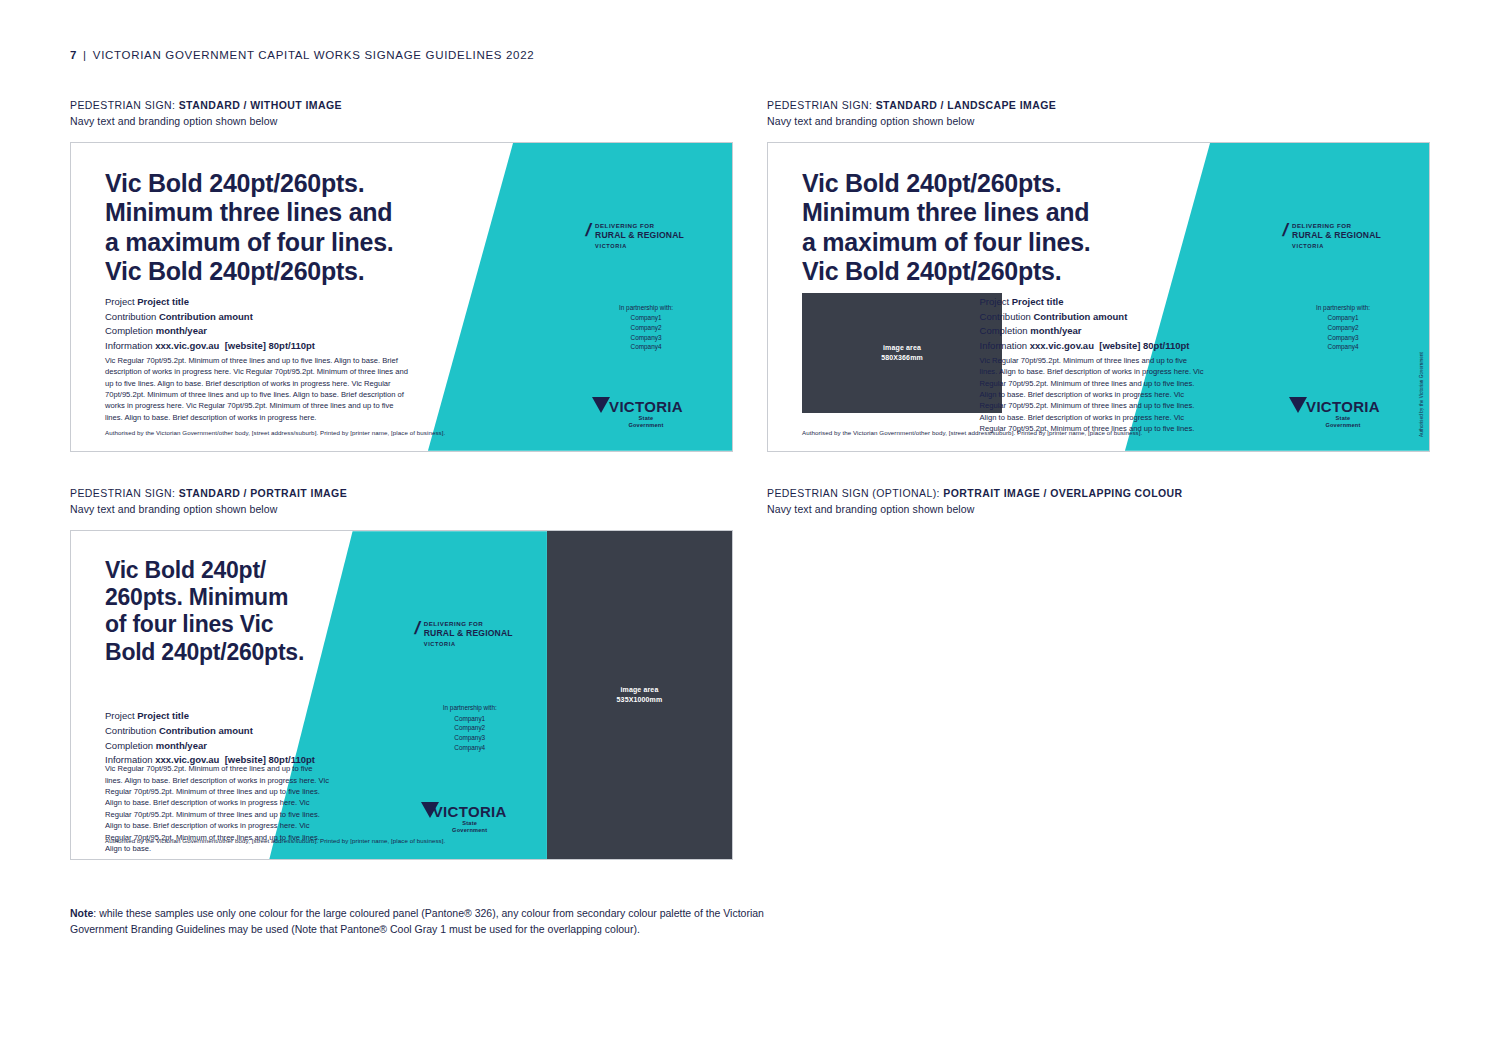7|VICTORIAN GOVERNMENT CAPITAL WORKS SIGNAGE GUIDELINES 2022
PEDESTRIAN SIGN: STANDARD / WITHOUT IMAGE
Navy text and branding option shown below
Vic Bold 240pt/260pts.
Minimum three lines and
a maximum of four lines.
Vic Bold 240pt/260pts.
Project Project title
Contribution Contribution amount
Completion month/year
Information xxx.vic.gov.au [website] 80pt/110pt
Vic Regular 70pt/95.2pt. Minimum of three lines and up to five lines. Align to base. Brief description of works in progress here. Vic Regular 70pt/95.2pt. Minimum of three lines and up to five lines. Align to base. Brief description of works in progress here. Vic Regular 70pt/95.2pt. Minimum of three lines and up to five lines. Align to base. Brief description of works in progress here. Vic Regular 70pt/95.2pt. Minimum of three lines and up to five lines. Align to base. Brief description of works in progress here.
Authorised by the Victorian Government/other body, [street address/suburb]. Printed by [printer name, [place of business].
/ DELIVERING FOR
RURAL & REGIONAL
VICTORIA
In partnership with:
Company1
Company2
Company3
Company4
VICTORIA
State
Government
PEDESTRIAN SIGN: STANDARD / LANDSCAPE IMAGE
Navy text and branding option shown below
Vic Bold 240pt/260pts.
Minimum three lines and
a maximum of four lines.
Vic Bold 240pt/260pts.
image area
580X366mm
Project Project title
Contribution Contribution amount
Completion month/year
Information xxx.vic.gov.au [website] 80pt/110pt
Vic Regular 70pt/95.2pt. Minimum of three lines and up to five lines. Align to base. Brief description of works in progress here. Vic Regular 70pt/95.2pt. Minimum of three lines and up to five lines. Align to base. Brief description of works in progress here. Vic Regular 70pt/95.2pt. Minimum of three lines and up to five lines. Align to base. Brief description of works in progress here. Vic Regular 70pt/95.2pt. Minimum of three lines and up to five lines.
Authorised by the Victorian Government/other body, [street address/suburb]. Printed by [printer name, [place of business].
/ DELIVERING FOR
RURAL & REGIONAL
VICTORIA
In partnership with:
Company1
Company2
Company3
Company4
VICTORIA
State
Government
Authorised by the Victorian Government
PEDESTRIAN SIGN: STANDARD / PORTRAIT IMAGE
Navy text and branding option shown below
image area
535X1000mm
Vic Bold 240pt/
260pts. Minimum
of four lines Vic
Bold 240pt/260pts.
Project Project title
Contribution Contribution amount
Completion month/year
Information xxx.vic.gov.au [website] 80pt/110pt
Vic Regular 70pt/95.2pt. Minimum of three lines and up to five lines. Align to base. Brief description of works in progress here. Vic Regular 70pt/95.2pt. Minimum of three lines and up to five lines. Align to base. Brief description of works in progress here. Vic Regular 70pt/95.2pt. Minimum of three lines and up to five lines. Align to base. Brief description of works in progress here. Vic Regular 70pt/95.2pt. Minimum of three lines and up to five lines. Align to base.
Authorised by the Victorian Government/other body, [street address/suburb]. Printed by [printer name, [place of business].
/ DELIVERING FOR
RURAL & REGIONAL
VICTORIA
In partnership with:
Company1
Company2
Company3
Company4
VICTORIA
State
Government
PEDESTRIAN SIGN (OPTIONAL): PORTRAIT IMAGE / OVERLAPPING COLOUR
Navy text and branding option shown below
Note: while these samples use only one colour for the large coloured panel (Pantone® 326), any colour from secondary colour palette of the Victorian Government Branding Guidelines may be used (Note that Pantone® Cool Gray 1 must be used for the overlapping colour).